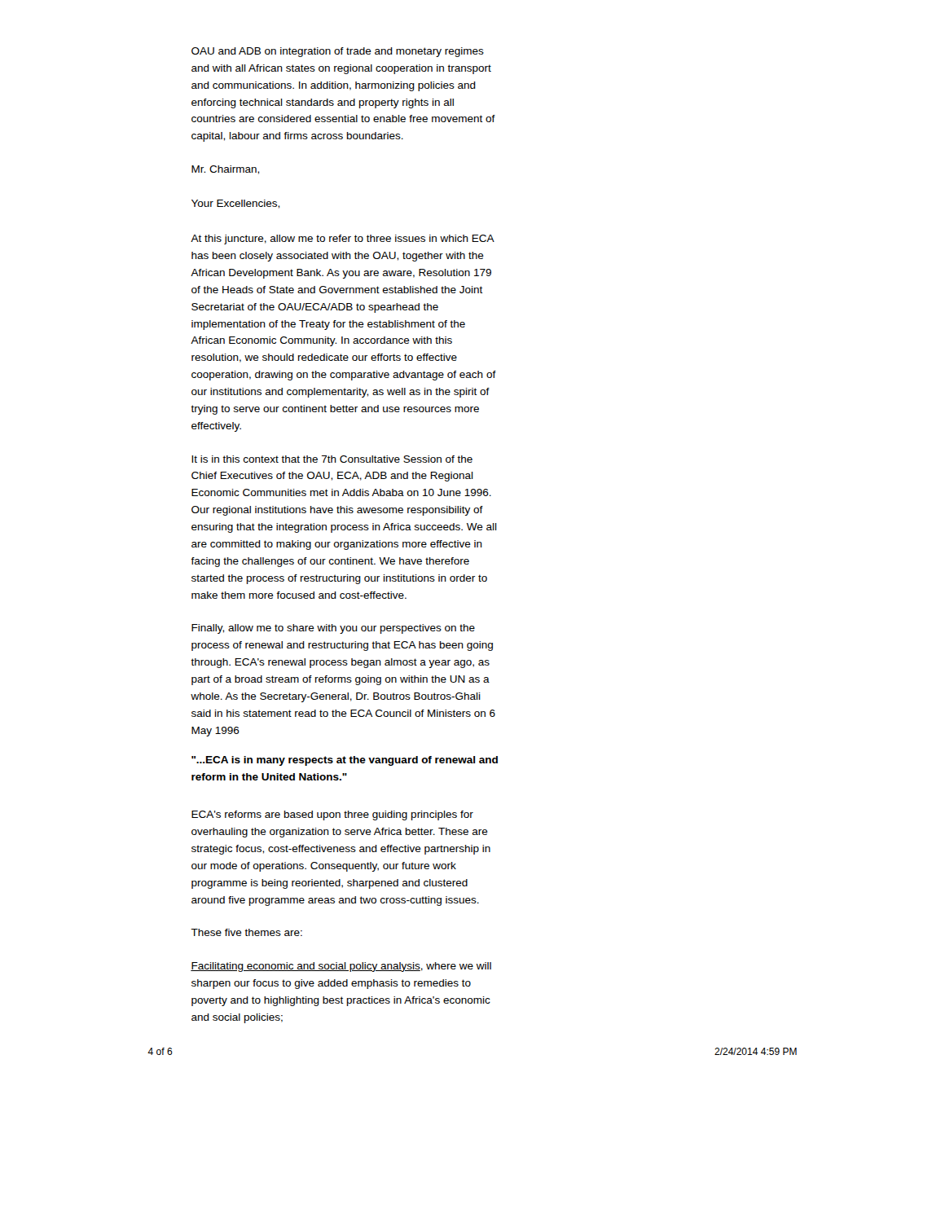OAU and ADB on integration of trade and monetary regimes and with all African states on regional cooperation in transport and communications. In addition, harmonizing policies and enforcing technical standards and property rights in all countries are considered essential to enable free movement of capital, labour and firms across boundaries.
Mr. Chairman,
Your Excellencies,
At this juncture, allow me to refer to three issues in which ECA has been closely associated with the OAU, together with the African Development Bank. As you are aware, Resolution 179 of the Heads of State and Government established the Joint Secretariat of the OAU/ECA/ADB to spearhead the implementation of the Treaty for the establishment of the African Economic Community. In accordance with this resolution, we should rededicate our efforts to effective cooperation, drawing on the comparative advantage of each of our institutions and complementarity, as well as in the spirit of trying to serve our continent better and use resources more effectively.
It is in this context that the 7th Consultative Session of the Chief Executives of the OAU, ECA, ADB and the Regional Economic Communities met in Addis Ababa on 10 June 1996. Our regional institutions have this awesome responsibility of ensuring that the integration process in Africa succeeds. We all are committed to making our organizations more effective in facing the challenges of our continent. We have therefore started the process of restructuring our institutions in order to make them more focused and cost-effective.
Finally, allow me to share with you our perspectives on the process of renewal and restructuring that ECA has been going through. ECA's renewal process began almost a year ago, as part of a broad stream of reforms going on within the UN as a whole. As the Secretary-General, Dr. Boutros Boutros-Ghali said in his statement read to the ECA Council of Ministers on 6 May 1996
"...ECA is in many respects at the vanguard of renewal and reform in the United Nations."
ECA's reforms are based upon three guiding principles for overhauling the organization to serve Africa better. These are strategic focus, cost-effectiveness and effective partnership in our mode of operations. Consequently, our future work programme is being reoriented, sharpened and clustered around five programme areas and two cross-cutting issues.
These five themes are:
Facilitating economic and social policy analysis, where we will sharpen our focus to give added emphasis to remedies to poverty and to highlighting best practices in Africa's economic and social policies;
4 of 6 2/24/2014 4:59 PM